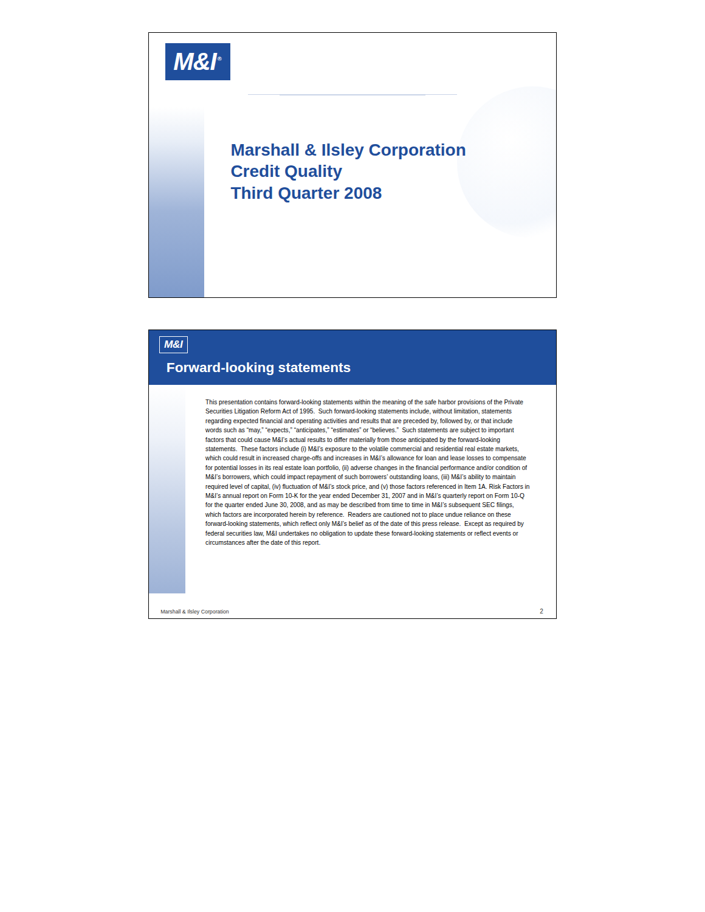M&I®
Marshall & Ilsley Corporation
Credit Quality
Third Quarter 2008
M&I
Forward-looking statements
This presentation contains forward-looking statements within the meaning of the safe harbor provisions of the Private Securities Litigation Reform Act of 1995. Such forward-looking statements include, without limitation, statements regarding expected financial and operating activities and results that are preceded by, followed by, or that include words such as “may,” “expects,” “anticipates,” “estimates” or “believes.” Such statements are subject to important factors that could cause M&I’s actual results to differ materially from those anticipated by the forward-looking statements. These factors include (i) M&I’s exposure to the volatile commercial and residential real estate markets, which could result in increased charge-offs and increases in M&I’s allowance for loan and lease losses to compensate for potential losses in its real estate loan portfolio, (ii) adverse changes in the financial performance and/or condition of M&I’s borrowers, which could impact repayment of such borrowers’ outstanding loans, (iii) M&I’s ability to maintain required level of capital, (iv) fluctuation of M&I’s stock price, and (v) those factors referenced in Item 1A. Risk Factors in M&I’s annual report on Form 10-K for the year ended December 31, 2007 and in M&I’s quarterly report on Form 10-Q for the quarter ended June 30, 2008, and as may be described from time to time in M&I’s subsequent SEC filings, which factors are incorporated herein by reference. Readers are cautioned not to place undue reliance on these forward-looking statements, which reflect only M&I’s belief as of the date of this press release. Except as required by federal securities law, M&I undertakes no obligation to update these forward-looking statements or reflect events or circumstances after the date of this report.
Marshall & Ilsley Corporation
2